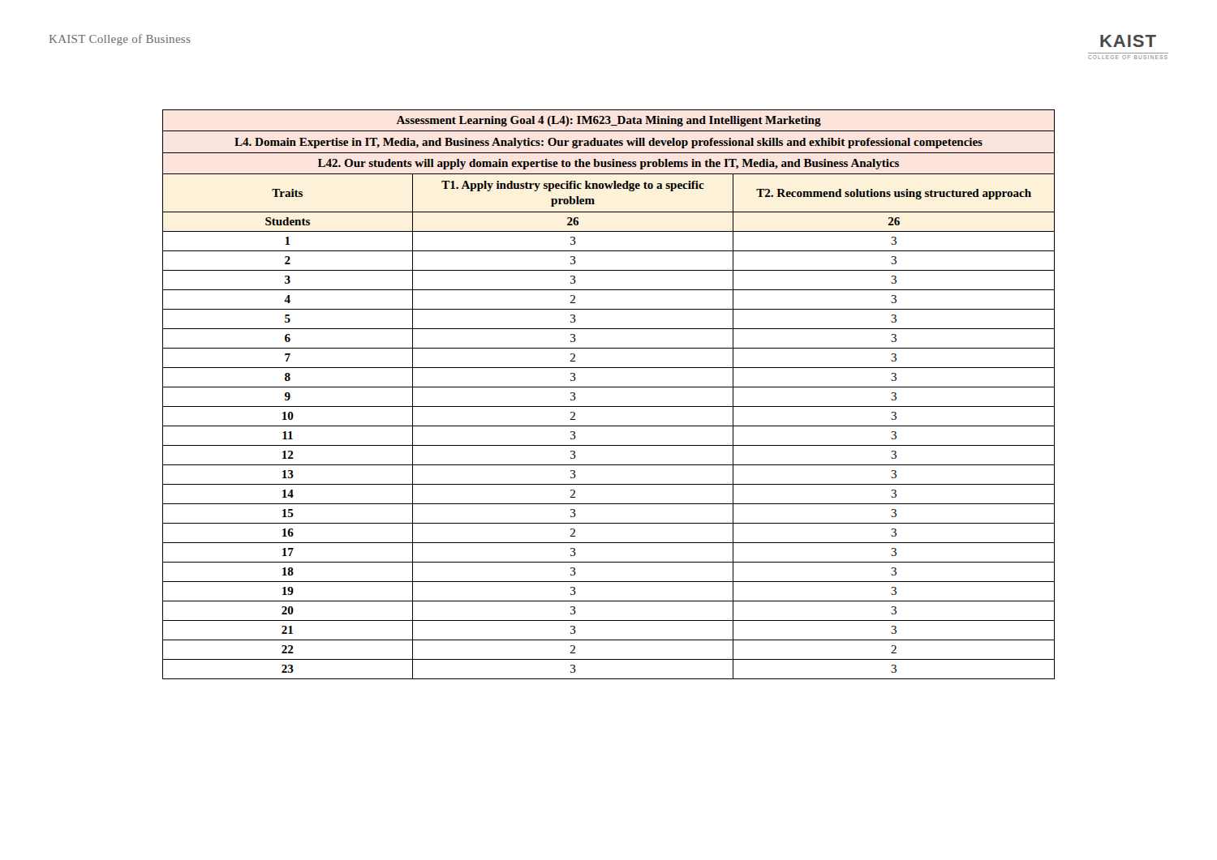KAIST College of Business
KAIST
COLLEGE OF BUSINESS
| Assessment Learning Goal 4 (L4): IM623_Data Mining and Intelligent Marketing |
| L4. Domain Expertise in IT, Media, and Business Analytics: Our graduates will develop professional skills and exhibit professional competencies |
| L42. Our students will apply domain expertise to the business problems in the IT, Media, and Business Analytics |
| Traits | T1. Apply industry specific knowledge to a specific problem | T2. Recommend solutions using structured approach |
| Students | 26 | 26 |
| 1 | 3 | 3 |
| 2 | 3 | 3 |
| 3 | 3 | 3 |
| 4 | 2 | 3 |
| 5 | 3 | 3 |
| 6 | 3 | 3 |
| 7 | 2 | 3 |
| 8 | 3 | 3 |
| 9 | 3 | 3 |
| 10 | 2 | 3 |
| 11 | 3 | 3 |
| 12 | 3 | 3 |
| 13 | 3 | 3 |
| 14 | 2 | 3 |
| 15 | 3 | 3 |
| 16 | 2 | 3 |
| 17 | 3 | 3 |
| 18 | 3 | 3 |
| 19 | 3 | 3 |
| 20 | 3 | 3 |
| 21 | 3 | 3 |
| 22 | 2 | 2 |
| 23 | 3 | 3 |